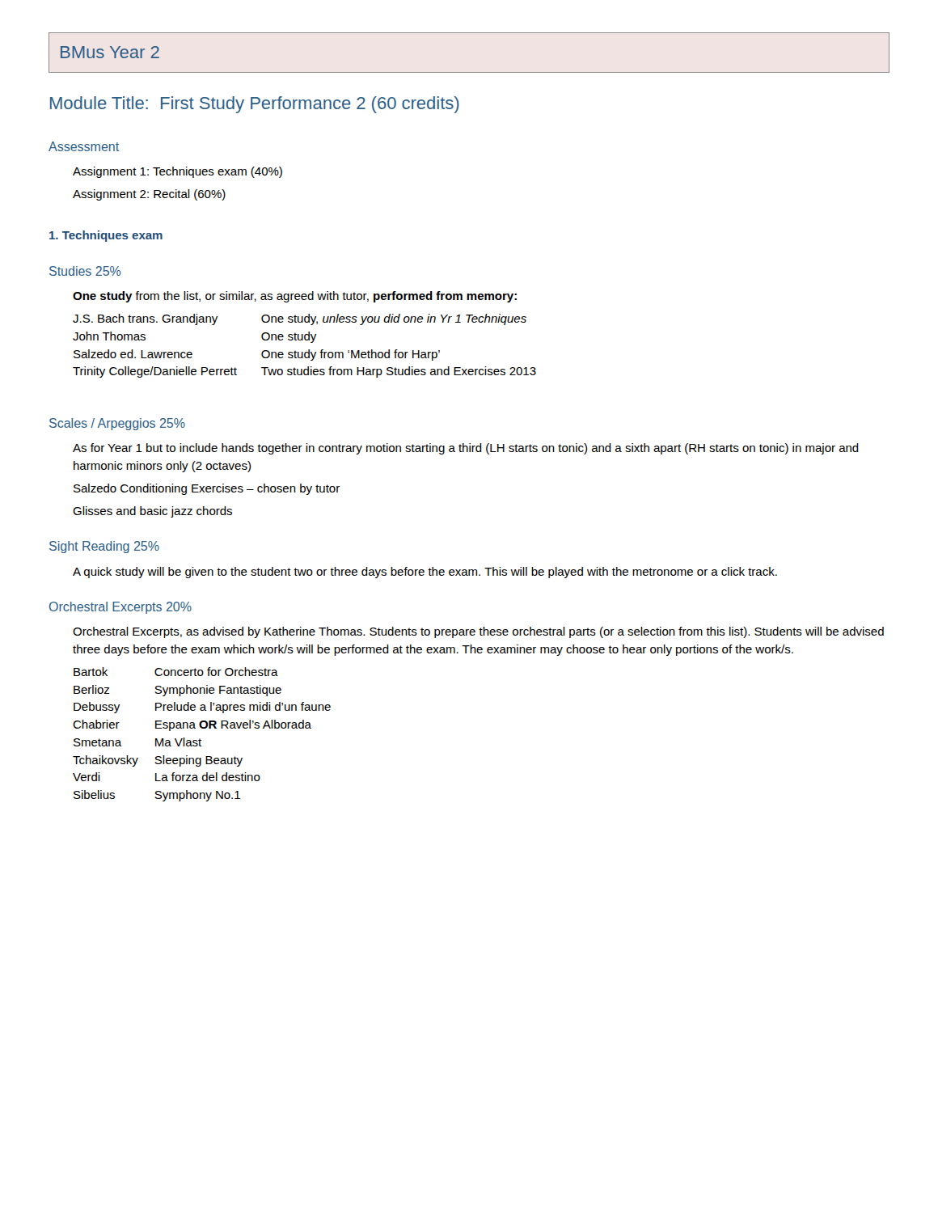BMus Year 2
Module Title: First Study Performance 2 (60 credits)
Assessment
Assignment 1: Techniques exam (40%)
Assignment 2: Recital (60%)
1. Techniques exam
Studies 25%
One study from the list, or similar, as agreed with tutor, performed from memory:
| J.S. Bach trans. Grandjany | One study, unless you did one in Yr 1 Techniques |
| John Thomas | One study |
| Salzedo ed. Lawrence | One study from ‘Method for Harp’ |
| Trinity College/Danielle Perrett | Two studies from Harp Studies and Exercises 2013 |
Scales / Arpeggios 25%
As for Year 1 but to include hands together in contrary motion starting a third (LH starts on tonic) and a sixth apart (RH starts on tonic) in major and harmonic minors only (2 octaves)
Salzedo Conditioning Exercises – chosen by tutor
Glisses and basic jazz chords
Sight Reading 25%
A quick study will be given to the student two or three days before the exam. This will be played with the metronome or a click track.
Orchestral Excerpts 20%
Orchestral Excerpts, as advised by Katherine Thomas. Students to prepare these orchestral parts (or a selection from this list). Students will be advised three days before the exam which work/s will be performed at the exam. The examiner may choose to hear only portions of the work/s.
| Bartok | Concerto for Orchestra |
| Berlioz | Symphonie Fantastique |
| Debussy | Prelude a l’apres midi d’un faune |
| Chabrier | Espana OR Ravel’s Alborada |
| Smetana | Ma Vlast |
| Tchaikovsky | Sleeping Beauty |
| Verdi | La forza del destino |
| Sibelius | Symphony No.1 |